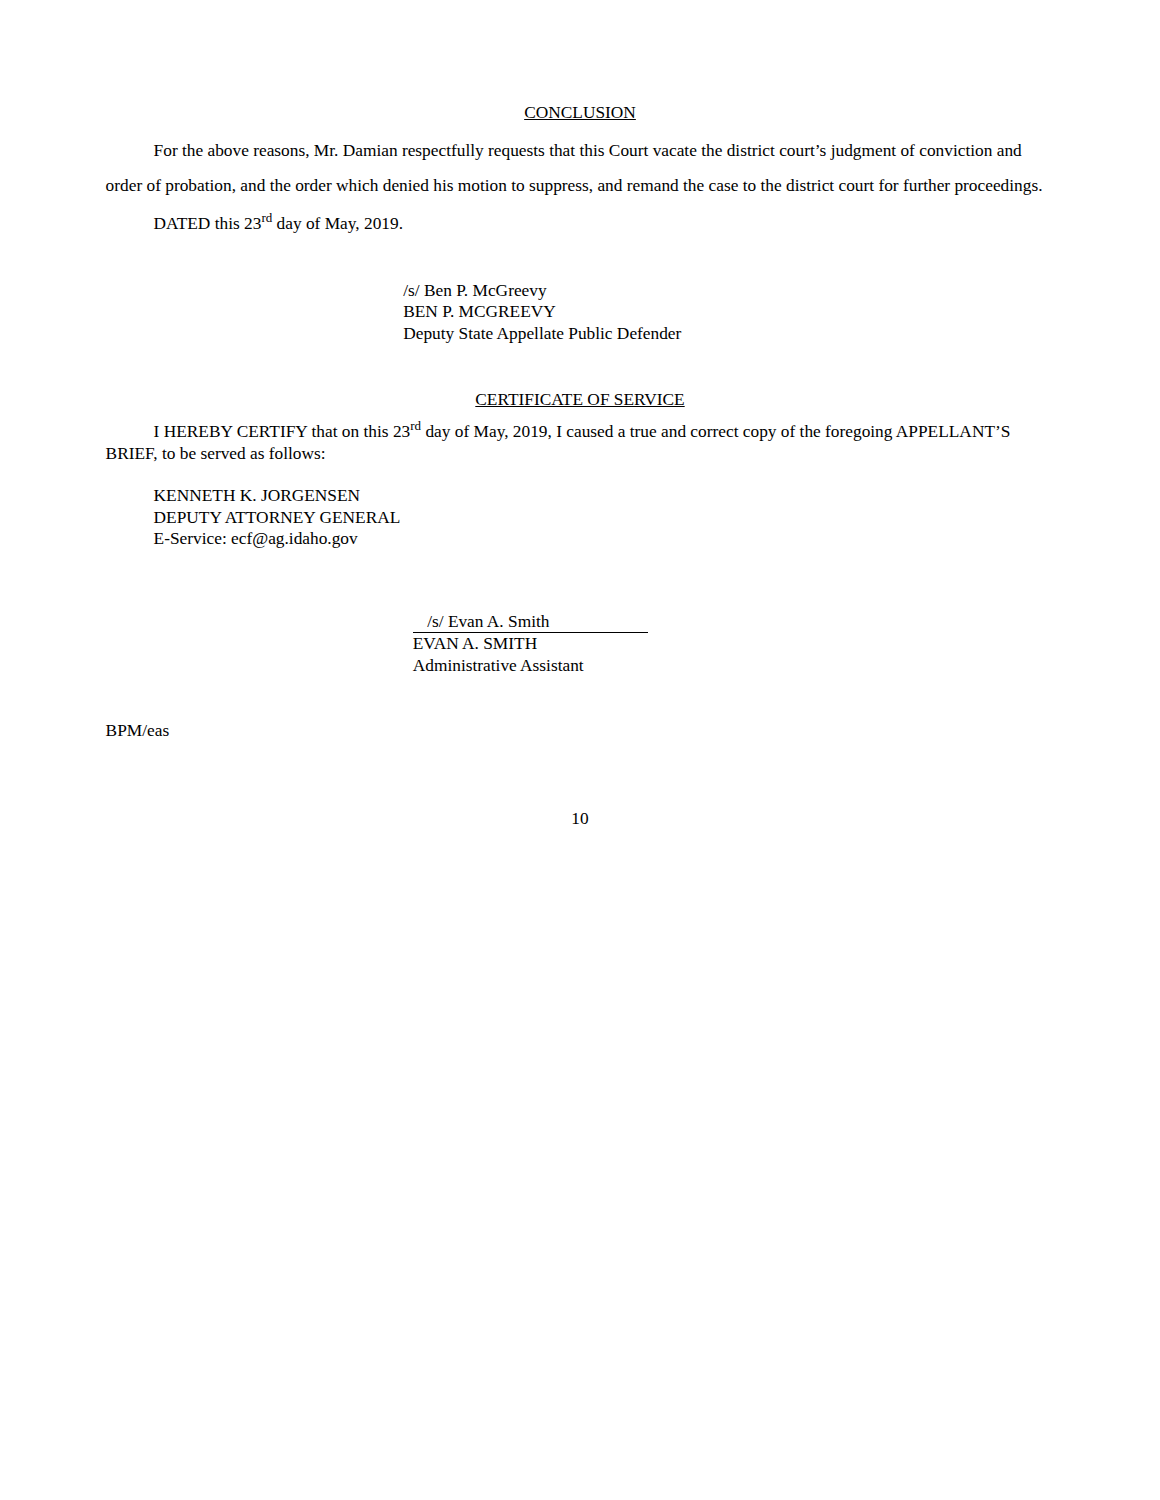CONCLUSION
For the above reasons, Mr. Damian respectfully requests that this Court vacate the district court’s judgment of conviction and order of probation, and the order which denied his motion to suppress, and remand the case to the district court for further proceedings.
DATED this 23rd day of May, 2019.
/s/ Ben P. McGreevy BEN P. MCGREEVY Deputy State Appellate Public Defender
CERTIFICATE OF SERVICE
I HEREBY CERTIFY that on this 23rd day of May, 2019, I caused a true and correct copy of the foregoing APPELLANT’S BRIEF, to be served as follows:
KENNETH K. JORGENSEN
DEPUTY ATTORNEY GENERAL
E-Service: ecf@ag.idaho.gov
/s/ Evan A. Smith
EVAN A. SMITH
Administrative Assistant
BPM/eas
10